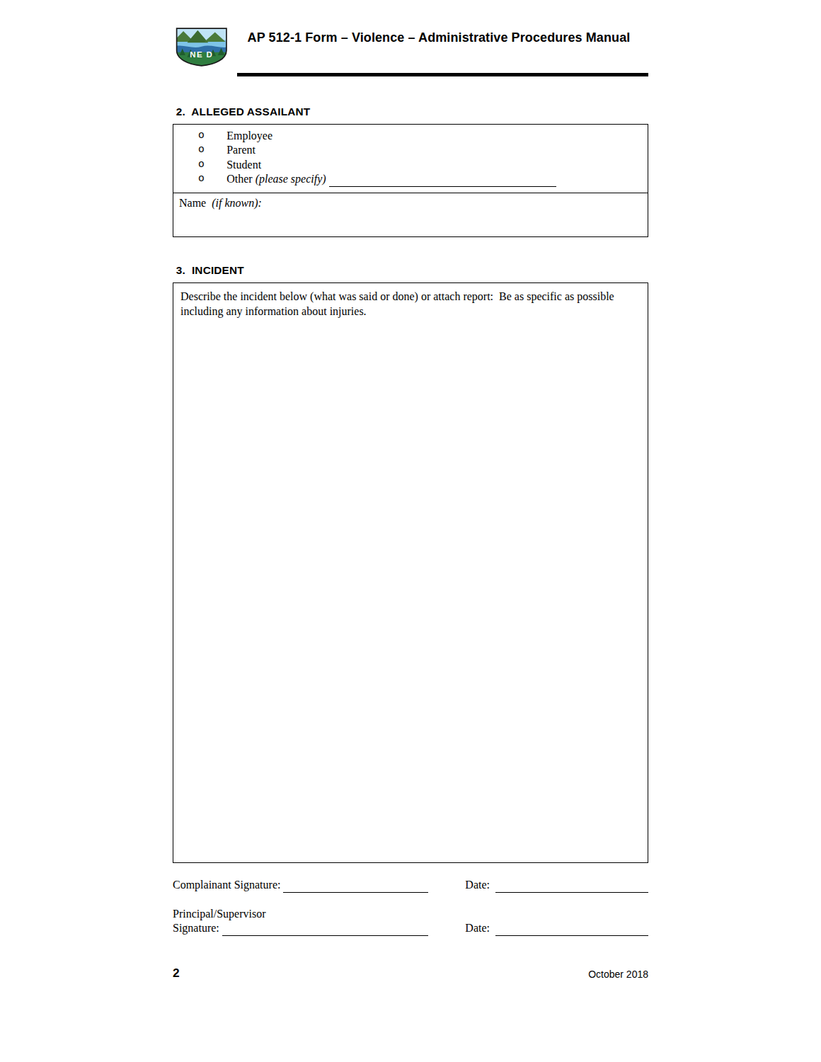NE D
AP 512-1 Form – Violence – Administrative Procedures Manual
2. ALLEGED ASSAILANT
Employee
Parent
Student
Other (please specify)
Name (if known):
3. INCIDENT
Describe the incident below (what was said or done) or attach report: Be as specific as possible including any information about injuries.
Complainant Signature: Date:
Principal/Supervisor
Signature: Date:
2
October 2018